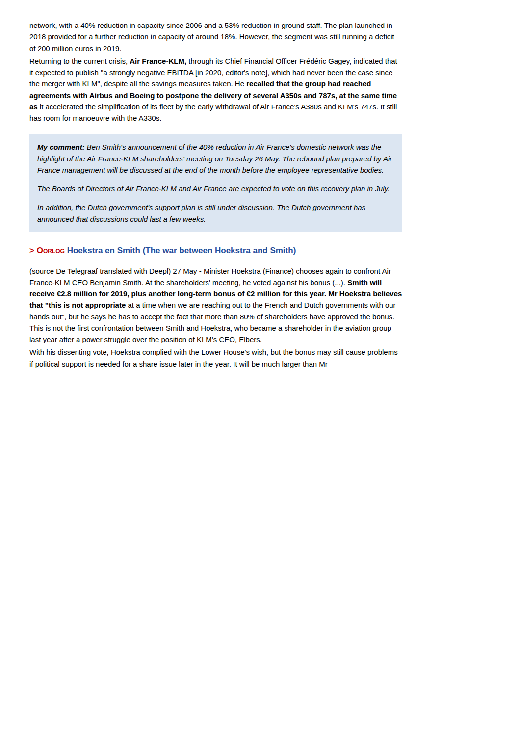network, with a 40% reduction in capacity since 2006 and a 53% reduction in ground staff. The plan launched in 2018 provided for a further reduction in capacity of around 18%. However, the segment was still running a deficit of 200 million euros in 2019.
Returning to the current crisis, Air France-KLM, through its Chief Financial Officer Frédéric Gagey, indicated that it expected to publish "a strongly negative EBITDA [in 2020, editor's note], which had never been the case since the merger with KLM", despite all the savings measures taken. He recalled that the group had reached agreements with Airbus and Boeing to postpone the delivery of several A350s and 787s, at the same time as it accelerated the simplification of its fleet by the early withdrawal of Air France's A380s and KLM's 747s. It still has room for manoeuvre with the A330s.
My comment: Ben Smith's announcement of the 40% reduction in Air France's domestic network was the highlight of the Air France-KLM shareholders' meeting on Tuesday 26 May. The rebound plan prepared by Air France management will be discussed at the end of the month before the employee representative bodies.
The Boards of Directors of Air France-KLM and Air France are expected to vote on this recovery plan in July.
In addition, the Dutch government's support plan is still under discussion. The Dutch government has announced that discussions could last a few weeks.
> Oorlog Hoekstra en Smith (The war between Hoekstra and Smith)
(source De Telegraaf translated with Deepl) 27 May - Minister Hoekstra (Finance) chooses again to confront Air France-KLM CEO Benjamin Smith. At the shareholders' meeting, he voted against his bonus (...). Smith will receive €2.8 million for 2019, plus another long-term bonus of €2 million for this year. Mr Hoekstra believes that "this is not appropriate at a time when we are reaching out to the French and Dutch governments with our hands out", but he says he has to accept the fact that more than 80% of shareholders have approved the bonus. This is not the first confrontation between Smith and Hoekstra, who became a shareholder in the aviation group last year after a power struggle over the position of KLM's CEO, Elbers.
With his dissenting vote, Hoekstra complied with the Lower House's wish, but the bonus may still cause problems if political support is needed for a share issue later in the year. It will be much larger than Mr